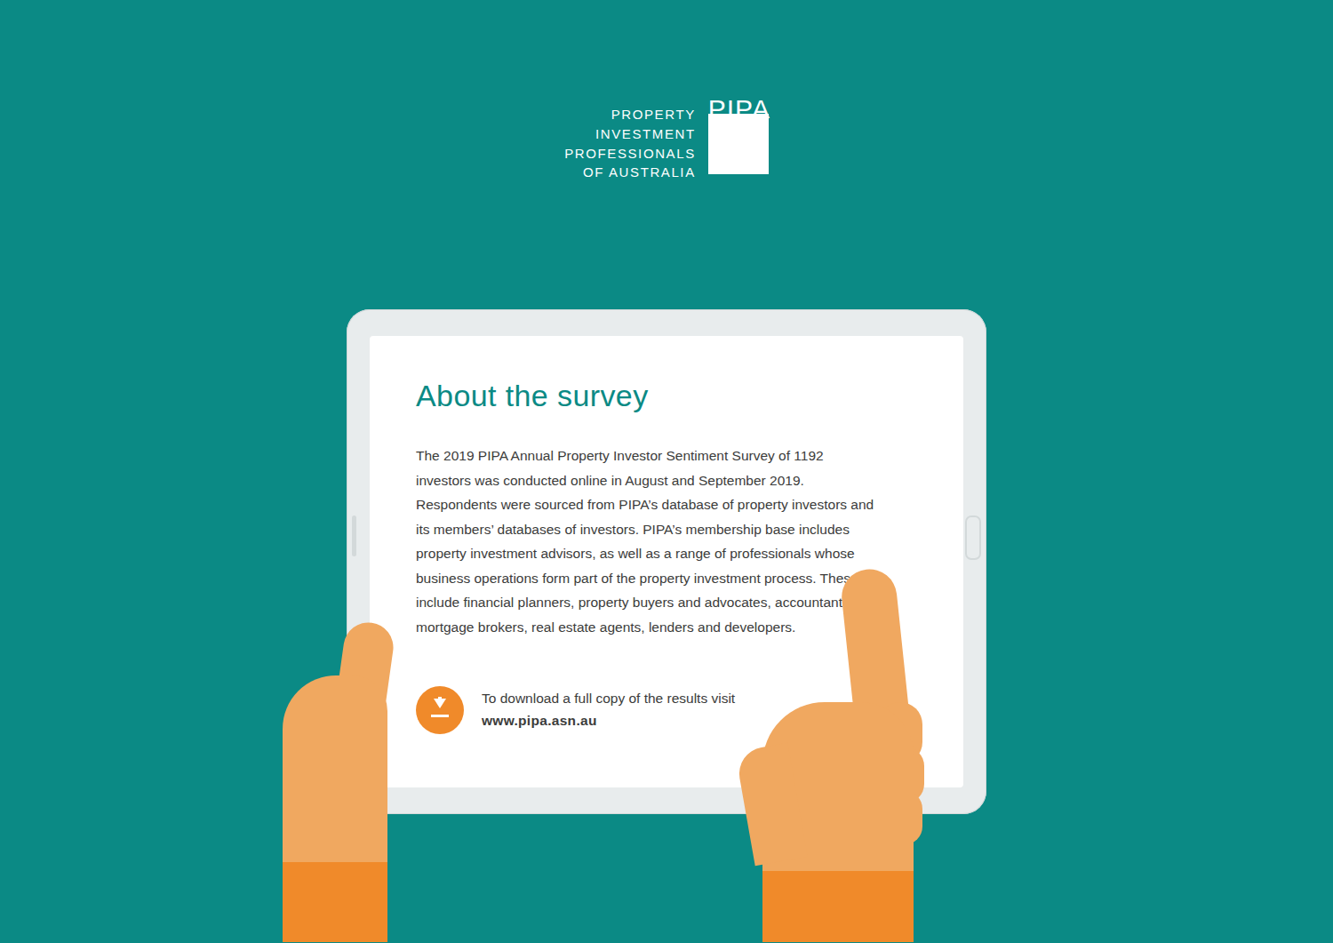Property
Investment
Professionals
of Australia
PIPA
About the survey
The 2019 PIPA Annual Property Investor Sentiment Survey of 1192 investors was conducted online in August and September 2019. Respondents were sourced from PIPA’s database of property investors and its members’ databases of investors. PIPA’s membership base includes property investment advisors, as well as a range of professionals whose business operations form part of the property investment process. These include financial planners, property buyers and advocates, accountants, mortgage brokers, real estate agents, lenders and developers.
To download a full copy of the results visit
www.pipa.asn.au